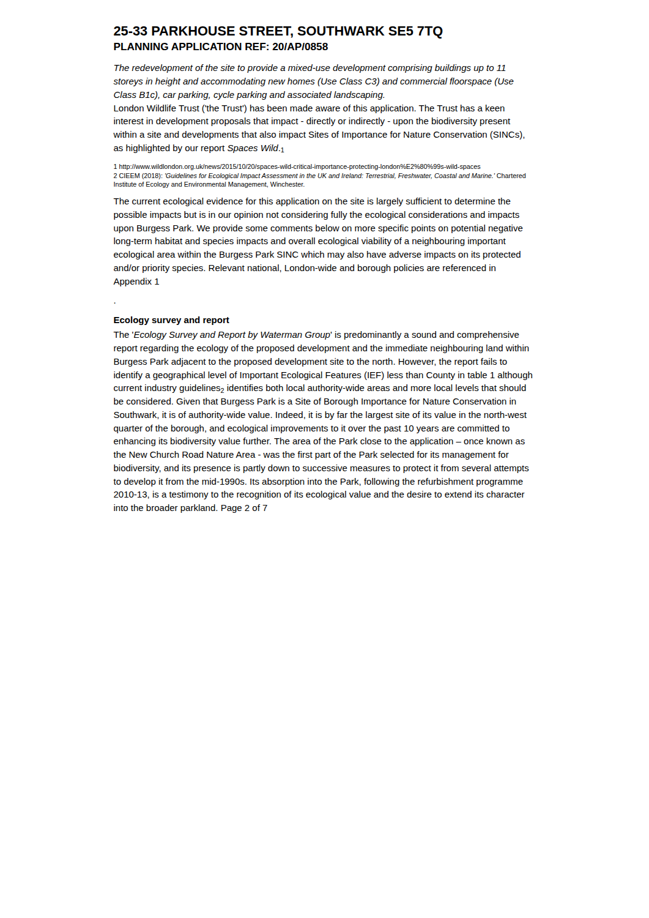25-33 PARKHOUSE STREET, SOUTHWARK SE5 7TQ
PLANNING APPLICATION REF: 20/AP/0858
The redevelopment of the site to provide a mixed-use development comprising buildings up to 11 storeys in height and accommodating new homes (Use Class C3) and commercial floorspace (Use Class B1c), car parking, cycle parking and associated landscaping.
London Wildlife Trust ('the Trust') has been made aware of this application. The Trust has a keen interest in development proposals that impact - directly or indirectly - upon the biodiversity present within a site and developments that also impact Sites of Importance for Nature Conservation (SINCs), as highlighted by our report Spaces Wild.1
1 http://www.wildlondon.org.uk/news/2015/10/20/spaces-wild-critical-importance-protecting-london%E2%80%99s-wild-spaces
2 CIEEM (2018): 'Guidelines for Ecological Impact Assessment in the UK and Ireland: Terrestrial, Freshwater, Coastal and Marine.' Chartered Institute of Ecology and Environmental Management, Winchester.
The current ecological evidence for this application on the site is largely sufficient to determine the possible impacts but is in our opinion not considering fully the ecological considerations and impacts upon Burgess Park. We provide some comments below on more specific points on potential negative long-term habitat and species impacts and overall ecological viability of a neighbouring important ecological area within the Burgess Park SINC which may also have adverse impacts on its protected and/or priority species. Relevant national, London-wide and borough policies are referenced in Appendix 1
.
Ecology survey and report
The 'Ecology Survey and Report by Waterman Group' is predominantly a sound and comprehensive report regarding the ecology of the proposed development and the immediate neighbouring land within Burgess Park adjacent to the proposed development site to the north. However, the report fails to identify a geographical level of Important Ecological Features (IEF) less than County in table 1 although current industry guidelines2 identifies both local authority-wide areas and more local levels that should be considered. Given that Burgess Park is a Site of Borough Importance for Nature Conservation in Southwark, it is of authority-wide value. Indeed, it is by far the largest site of its value in the north-west quarter of the borough, and ecological improvements to it over the past 10 years are committed to enhancing its biodiversity value further. The area of the Park close to the application – once known as the New Church Road Nature Area - was the first part of the Park selected for its management for biodiversity, and its presence is partly down to successive measures to protect it from several attempts to develop it from the mid-1990s. Its absorption into the Park, following the refurbishment programme 2010-13, is a testimony to the recognition of its ecological value and the desire to extend its character into the broader parkland. Page 2 of 7